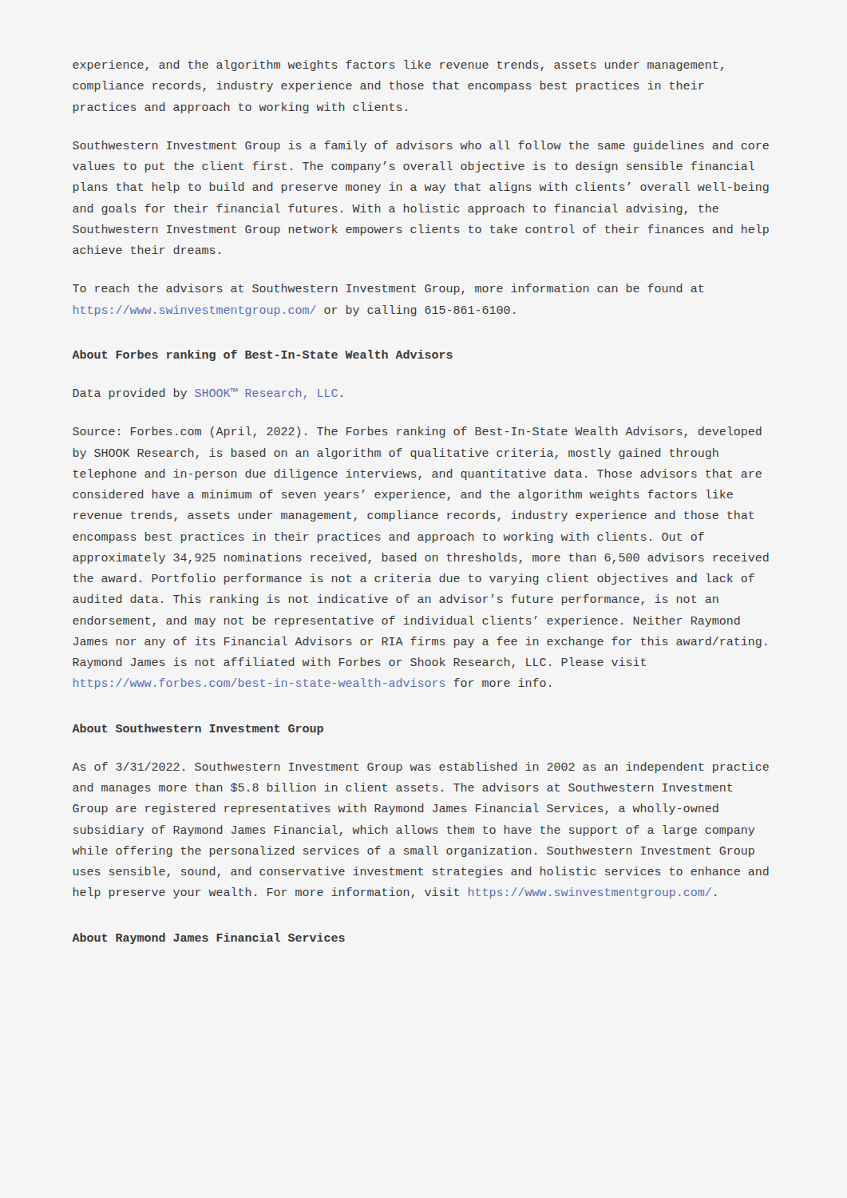experience, and the algorithm weights factors like revenue trends, assets under management, compliance records, industry experience and those that encompass best practices in their practices and approach to working with clients.
Southwestern Investment Group is a family of advisors who all follow the same guidelines and core values to put the client first. The company’s overall objective is to design sensible financial plans that help to build and preserve money in a way that aligns with clients’ overall well-being and goals for their financial futures. With a holistic approach to financial advising, the Southwestern Investment Group network empowers clients to take control of their finances and help achieve their dreams.
To reach the advisors at Southwestern Investment Group, more information can be found at https://www.swinvestmentgroup.com/ or by calling 615-861-6100.
About Forbes ranking of Best-In-State Wealth Advisors
Data provided by SHOOK™ Research, LLC.
Source: Forbes.com (April, 2022). The Forbes ranking of Best-In-State Wealth Advisors, developed by SHOOK Research, is based on an algorithm of qualitative criteria, mostly gained through telephone and in-person due diligence interviews, and quantitative data. Those advisors that are considered have a minimum of seven years’ experience, and the algorithm weights factors like revenue trends, assets under management, compliance records, industry experience and those that encompass best practices in their practices and approach to working with clients. Out of approximately 34,925 nominations received, based on thresholds, more than 6,500 advisors received the award. Portfolio performance is not a criteria due to varying client objectives and lack of audited data. This ranking is not indicative of an advisor’s future performance, is not an endorsement, and may not be representative of individual clients’ experience. Neither Raymond James nor any of its Financial Advisors or RIA firms pay a fee in exchange for this award/rating. Raymond James is not affiliated with Forbes or Shook Research, LLC. Please visit https://www.forbes.com/best-in-state-wealth-advisors for more info.
About Southwestern Investment Group
As of 3/31/2022. Southwestern Investment Group was established in 2002 as an independent practice and manages more than $5.8 billion in client assets. The advisors at Southwestern Investment Group are registered representatives with Raymond James Financial Services, a wholly-owned subsidiary of Raymond James Financial, which allows them to have the support of a large company while offering the personalized services of a small organization. Southwestern Investment Group uses sensible, sound, and conservative investment strategies and holistic services to enhance and help preserve your wealth. For more information, visit https://www.swinvestmentgroup.com/.
About Raymond James Financial Services